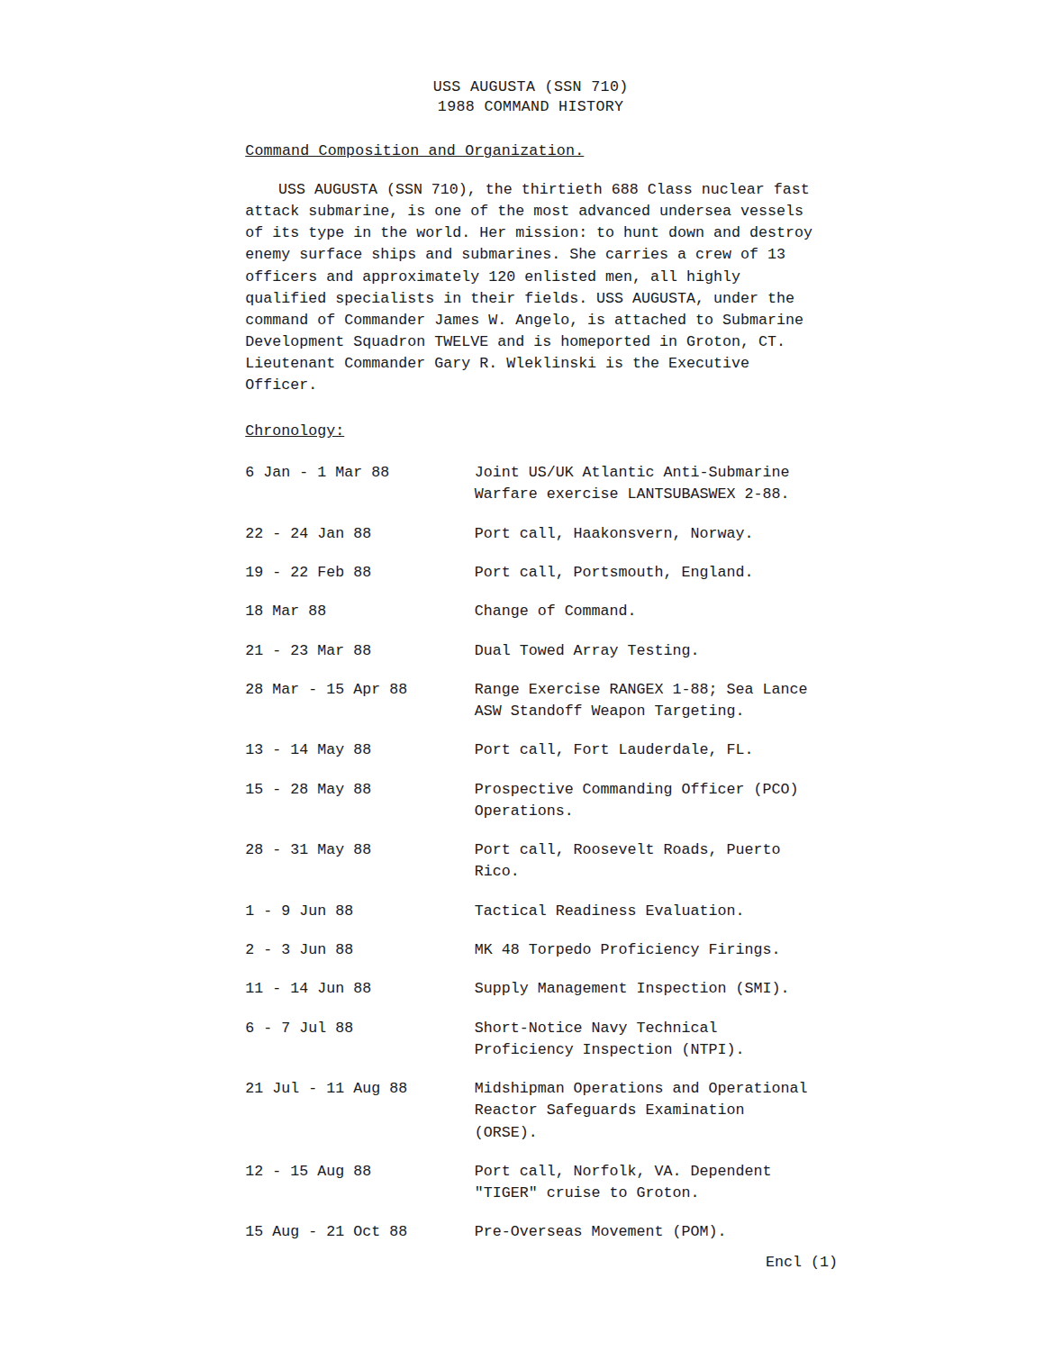USS AUGUSTA (SSN 710)
1988 COMMAND HISTORY
Command Composition and Organization.
USS AUGUSTA (SSN 710), the thirtieth 688 Class nuclear fast attack submarine, is one of the most advanced undersea vessels of its type in the world. Her mission: to hunt down and destroy enemy surface ships and submarines. She carries a crew of 13 officers and approximately 120 enlisted men, all highly qualified specialists in their fields. USS AUGUSTA, under the command of Commander James W. Angelo, is attached to Submarine Development Squadron TWELVE and is homeported in Groton, CT. Lieutenant Commander Gary R. Wleklinski is the Executive Officer.
Chronology:
| 6 Jan - 1 Mar 88 | Joint US/UK Atlantic Anti-Submarine Warfare exercise LANTSUBASWEX 2-88. |
| 22 - 24 Jan 88 | Port call, Haakonsvern, Norway. |
| 19 - 22 Feb 88 | Port call, Portsmouth, England. |
| 18 Mar 88 | Change of Command. |
| 21 - 23 Mar 88 | Dual Towed Array Testing. |
| 28 Mar - 15 Apr 88 | Range Exercise RANGEX 1-88; Sea Lance ASW Standoff Weapon Targeting. |
| 13 - 14 May 88 | Port call, Fort Lauderdale, FL. |
| 15 - 28 May 88 | Prospective Commanding Officer (PCO) Operations. |
| 28 - 31 May 88 | Port call, Roosevelt Roads, Puerto Rico. |
| 1 - 9 Jun 88 | Tactical Readiness Evaluation. |
| 2 - 3 Jun 88 | MK 48 Torpedo Proficiency Firings. |
| 11 - 14 Jun 88 | Supply Management Inspection (SMI). |
| 6 - 7 Jul 88 | Short-Notice Navy Technical Proficiency Inspection (NTPI). |
| 21 Jul - 11 Aug 88 | Midshipman Operations and Operational Reactor Safeguards Examination (ORSE). |
| 12 - 15 Aug 88 | Port call, Norfolk, VA. Dependent "TIGER" cruise to Groton. |
| 15 Aug - 21 Oct 88 | Pre-Overseas Movement (POM). |
Encl (1)